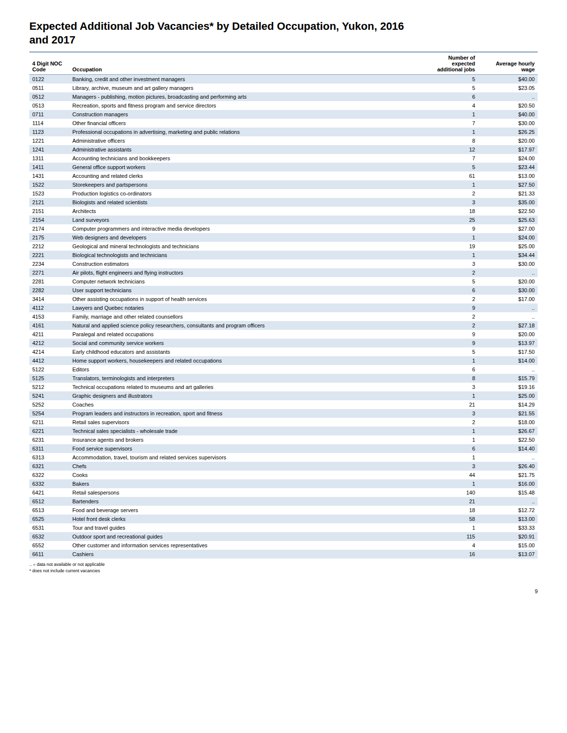Expected Additional Job Vacancies* by Detailed Occupation, Yukon, 2016
and 2017
| 4 Digit NOC Code | Occupation | Number of expected additional jobs | Average hourly wage |
| --- | --- | --- | --- |
| 0122 | Banking, credit and other investment managers | 5 | $40.00 |
| 0511 | Library, archive, museum and art gallery managers | 5 | $23.05 |
| 0512 | Managers - publishing, motion pictures, broadcasting and performing arts | 6 | .. |
| 0513 | Recreation, sports and fitness program and service directors | 4 | $20.50 |
| 0711 | Construction managers | 1 | $40.00 |
| 1114 | Other financial officers | 7 | $30.00 |
| 1123 | Professional occupations in advertising, marketing and public relations | 1 | $26.25 |
| 1221 | Administrative officers | 8 | $20.00 |
| 1241 | Administrative assistants | 12 | $17.97 |
| 1311 | Accounting technicians and bookkeepers | 7 | $24.00 |
| 1411 | General office support workers | 5 | $23.44 |
| 1431 | Accounting and related clerks | 61 | $13.00 |
| 1522 | Storekeepers and partspersons | 1 | $27.50 |
| 1523 | Production logistics co-ordinators | 2 | $21.33 |
| 2121 | Biologists and related scientists | 3 | $35.00 |
| 2151 | Architects | 18 | $22.50 |
| 2154 | Land surveyors | 25 | $25.63 |
| 2174 | Computer programmers and interactive media developers | 9 | $27.00 |
| 2175 | Web designers and developers | 1 | $24.00 |
| 2212 | Geological and mineral technologists and technicians | 19 | $25.00 |
| 2221 | Biological technologists and technicians | 1 | $34.44 |
| 2234 | Construction estimators | 3 | $30.00 |
| 2271 | Air pilots, flight engineers and flying instructors | 2 | .. |
| 2281 | Computer network technicians | 5 | $20.00 |
| 2282 | User support technicians | 6 | $30.00 |
| 3414 | Other assisting occupations in support of health services | 2 | $17.00 |
| 4112 | Lawyers and Quebec notaries | 9 | .. |
| 4153 | Family, marriage and other related counsellors | 2 | .. |
| 4161 | Natural and applied science policy researchers, consultants and program officers | 2 | $27.18 |
| 4211 | Paralegal and related occupations | 9 | $20.00 |
| 4212 | Social and community service workers | 9 | $13.97 |
| 4214 | Early childhood educators and assistants | 5 | $17.50 |
| 4412 | Home support workers, housekeepers and related occupations | 1 | $14.00 |
| 5122 | Editors | 6 | .. |
| 5125 | Translators, terminologists and interpreters | 8 | $15.79 |
| 5212 | Technical occupations related to museums and art galleries | 3 | $19.16 |
| 5241 | Graphic designers and illustrators | 1 | $25.00 |
| 5252 | Coaches | 21 | $14.29 |
| 5254 | Program leaders and instructors in recreation, sport and fitness | 3 | $21.55 |
| 6211 | Retail sales supervisors | 2 | $18.00 |
| 6221 | Technical sales specialists - wholesale trade | 1 | $26.67 |
| 6231 | Insurance agents and brokers | 1 | $22.50 |
| 6311 | Food service supervisors | 6 | $14.40 |
| 6313 | Accommodation, travel, tourism and related services supervisors | 1 | .. |
| 6321 | Chefs | 3 | $26.40 |
| 6322 | Cooks | 44 | $21.75 |
| 6332 | Bakers | 1 | $16.00 |
| 6421 | Retail salespersons | 140 | $15.48 |
| 6512 | Bartenders | 21 | .. |
| 6513 | Food and beverage servers | 18 | $12.72 |
| 6525 | Hotel front desk clerks | 58 | $13.00 |
| 6531 | Tour and travel guides | 1 | $33.33 |
| 6532 | Outdoor sport and recreational guides | 115 | $20.91 |
| 6552 | Other customer and information services representatives | 4 | $15.00 |
| 6611 | Cashiers | 16 | $13.07 |
.. = data not available or not applicable
* does not include current vacancies
9